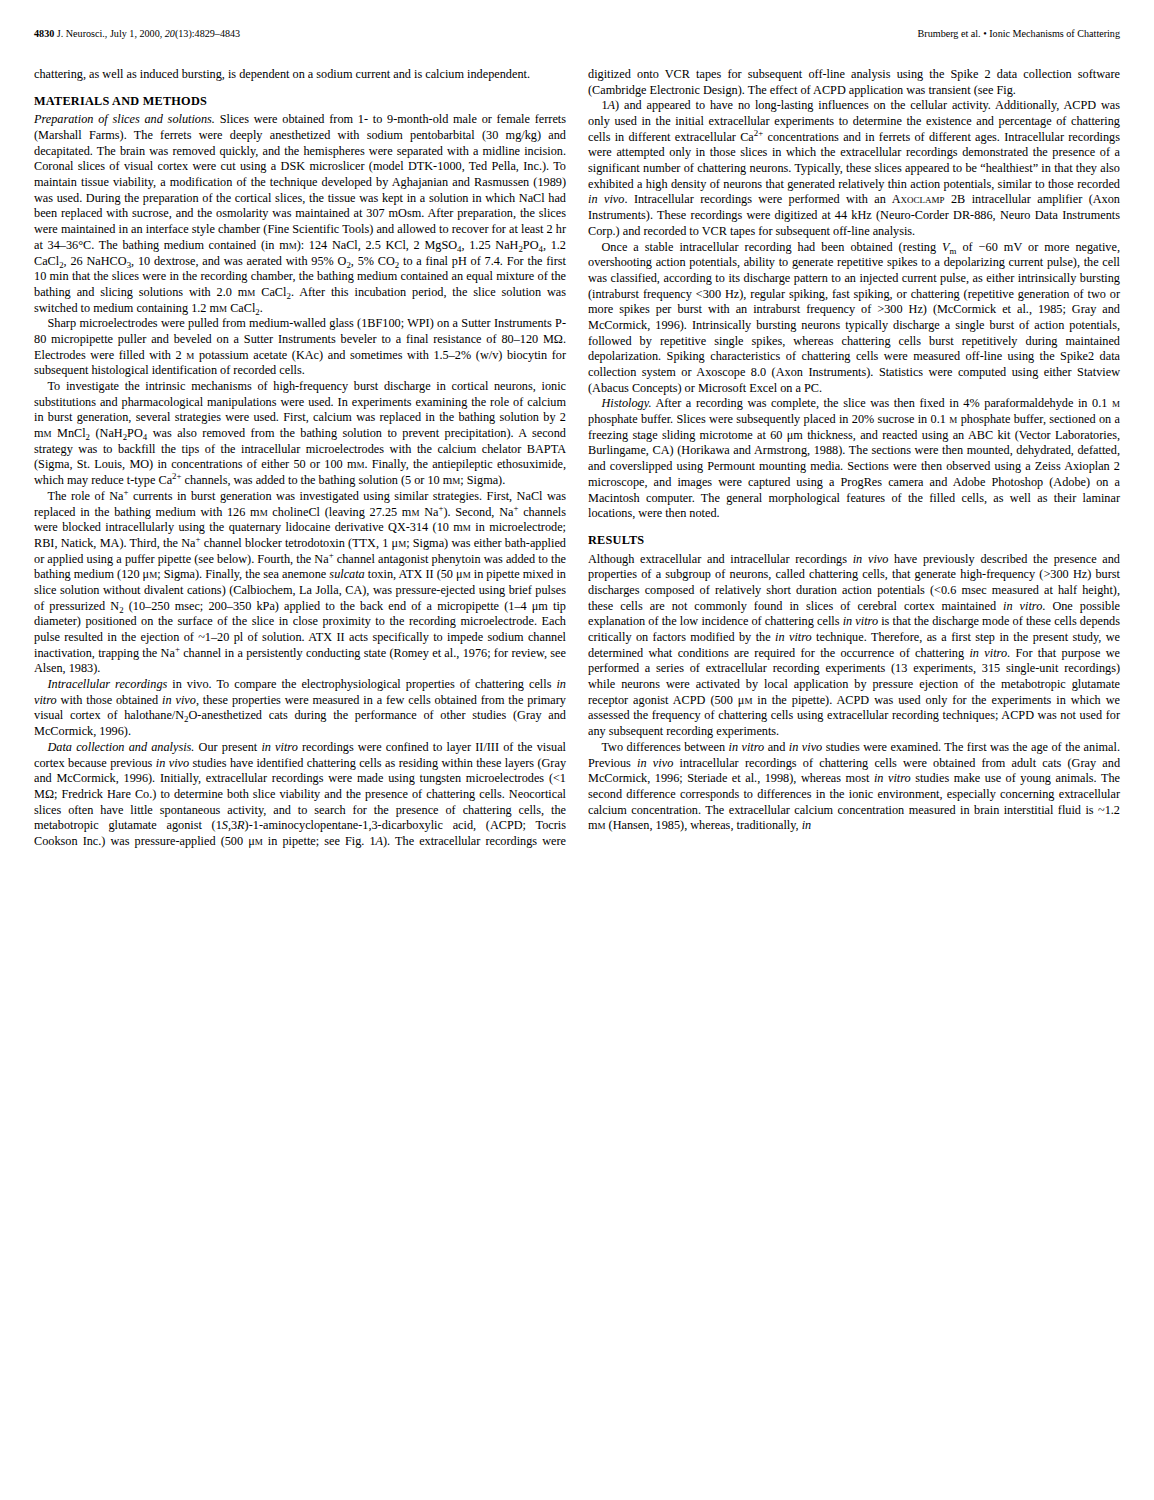4830 J. Neurosci., July 1, 2000, 20(13):4829–4843
Brumberg et al. • Ionic Mechanisms of Chattering
chattering, as well as induced bursting, is dependent on a sodium current and is calcium independent.
MATERIALS AND METHODS
Preparation of slices and solutions. Slices were obtained from 1- to 9-month-old male or female ferrets (Marshall Farms). The ferrets were deeply anesthetized with sodium pentobarbital (30 mg/kg) and decapitated. The brain was removed quickly, and the hemispheres were separated with a midline incision. Coronal slices of visual cortex were cut using a DSK microslicer (model DTK-1000, Ted Pella, Inc.). To maintain tissue viability, a modification of the technique developed by Aghajanian and Rasmussen (1989) was used. During the preparation of the cortical slices, the tissue was kept in a solution in which NaCl had been replaced with sucrose, and the osmolarity was maintained at 307 mOsm. After preparation, the slices were maintained in an interface style chamber (Fine Scientific Tools) and allowed to recover for at least 2 hr at 34–36°C. The bathing medium contained (in mm): 124 NaCl, 2.5 KCl, 2 MgSO4, 1.25 NaH2PO4, 1.2 CaCl2, 26 NaHCO3, 10 dextrose, and was aerated with 95% O2, 5% CO2 to a final pH of 7.4. For the first 10 min that the slices were in the recording chamber, the bathing medium contained an equal mixture of the bathing and slicing solutions with 2.0 mm CaCl2. After this incubation period, the slice solution was switched to medium containing 1.2 mm CaCl2.
Sharp microelectrodes were pulled from medium-walled glass (1BF100; WPI) on a Sutter Instruments P-80 micropipette puller and beveled on a Sutter Instruments beveler to a final resistance of 80–120 MΩ. Electrodes were filled with 2 m potassium acetate (KAc) and sometimes with 1.5–2% (w/v) biocytin for subsequent histological identification of recorded cells.
To investigate the intrinsic mechanisms of high-frequency burst discharge in cortical neurons, ionic substitutions and pharmacological manipulations were used. In experiments examining the role of calcium in burst generation, several strategies were used. First, calcium was replaced in the bathing solution by 2 mm MnCl2 (NaH2PO4 was also removed from the bathing solution to prevent precipitation). A second strategy was to backfill the tips of the intracellular microelectrodes with the calcium chelator BAPTA (Sigma, St. Louis, MO) in concentrations of either 50 or 100 mm. Finally, the antiepileptic ethosuximide, which may reduce t-type Ca2+ channels, was added to the bathing solution (5 or 10 mm; Sigma).
The role of Na+ currents in burst generation was investigated using similar strategies. First, NaCl was replaced in the bathing medium with 126 mm cholineCl (leaving 27.25 mm Na+). Second, Na+ channels were blocked intracellularly using the quaternary lidocaine derivative QX-314 (10 mm in microelectrode; RBI, Natick, MA). Third, the Na+ channel blocker tetrodotoxin (TTX, 1 μm; Sigma) was either bath-applied or applied using a puffer pipette (see below). Fourth, the Na+ channel antagonist phenytoin was added to the bathing medium (120 μm; Sigma). Finally, the sea anemone sulcata toxin, ATX II (50 μm in pipette mixed in slice solution without divalent cations) (Calbiochem, La Jolla, CA), was pressure-ejected using brief pulses of pressurized N2 (10–250 msec; 200–350 kPa) applied to the back end of a micropipette (1–4 μm tip diameter) positioned on the surface of the slice in close proximity to the recording microelectrode. Each pulse resulted in the ejection of ~1–20 pl of solution. ATX II acts specifically to impede sodium channel inactivation, trapping the Na+ channel in a persistently conducting state (Romey et al., 1976; for review, see Alsen, 1983).
Intracellular recordings in vivo. To compare the electrophysiological properties of chattering cells in vitro with those obtained in vivo, these properties were measured in a few cells obtained from the primary visual cortex of halothane/N2O-anesthetized cats during the performance of other studies (Gray and McCormick, 1996).
Data collection and analysis. Our present in vitro recordings were confined to layer II/III of the visual cortex because previous in vivo studies have identified chattering cells as residing within these layers (Gray and McCormick, 1996). Initially, extracellular recordings were made using tungsten microelectrodes (<1 MΩ; Fredrick Hare Co.) to determine both slice viability and the presence of chattering cells. Neocortical slices often have little spontaneous activity, and to search for the presence of chattering cells, the metabotropic glutamate agonist (1S,3R)-1-aminocyclopentane-1,3-dicarboxylic acid, (ACPD; Tocris Cookson Inc.) was pressure-applied (500 μm in pipette; see Fig. 1A). The extracellular recordings were digitized onto VCR tapes for subsequent off-line analysis using the Spike 2 data collection software (Cambridge Electronic Design). The effect of ACPD application was transient (see Fig.
1A) and appeared to have no long-lasting influences on the cellular activity. Additionally, ACPD was only used in the initial extracellular experiments to determine the existence and percentage of chattering cells in different extracellular Ca2+ concentrations and in ferrets of different ages. Intracellular recordings were attempted only in those slices in which the extracellular recordings demonstrated the presence of a significant number of chattering neurons. Typically, these slices appeared to be “healthiest” in that they also exhibited a high density of neurons that generated relatively thin action potentials, similar to those recorded in vivo. Intracellular recordings were performed with an Axoclamp 2B intracellular amplifier (Axon Instruments). These recordings were digitized at 44 kHz (Neuro-Corder DR-886, Neuro Data Instruments Corp.) and recorded to VCR tapes for subsequent off-line analysis.
Once a stable intracellular recording had been obtained (resting Vm of −60 mV or more negative, overshooting action potentials, ability to generate repetitive spikes to a depolarizing current pulse), the cell was classified, according to its discharge pattern to an injected current pulse, as either intrinsically bursting (intraburst frequency <300 Hz), regular spiking, fast spiking, or chattering (repetitive generation of two or more spikes per burst with an intraburst frequency of >300 Hz) (McCormick et al., 1985; Gray and McCormick, 1996). Intrinsically bursting neurons typically discharge a single burst of action potentials, followed by repetitive single spikes, whereas chattering cells burst repetitively during maintained depolarization. Spiking characteristics of chattering cells were measured off-line using the Spike2 data collection system or Axoscope 8.0 (Axon Instruments). Statistics were computed using either Statview (Abacus Concepts) or Microsoft Excel on a PC.
Histology. After a recording was complete, the slice was then fixed in 4% paraformaldehyde in 0.1 m phosphate buffer. Slices were subsequently placed in 20% sucrose in 0.1 m phosphate buffer, sectioned on a freezing stage sliding microtome at 60 μm thickness, and reacted using an ABC kit (Vector Laboratories, Burlingame, CA) (Horikawa and Armstrong, 1988). The sections were then mounted, dehydrated, defatted, and coverslipped using Permount mounting media. Sections were then observed using a Zeiss Axioplan 2 microscope, and images were captured using a ProgRes camera and Adobe Photoshop (Adobe) on a Macintosh computer. The general morphological features of the filled cells, as well as their laminar locations, were then noted.
RESULTS
Although extracellular and intracellular recordings in vivo have previously described the presence and properties of a subgroup of neurons, called chattering cells, that generate high-frequency (>300 Hz) burst discharges composed of relatively short duration action potentials (<0.6 msec measured at half height), these cells are not commonly found in slices of cerebral cortex maintained in vitro. One possible explanation of the low incidence of chattering cells in vitro is that the discharge mode of these cells depends critically on factors modified by the in vitro technique. Therefore, as a first step in the present study, we determined what conditions are required for the occurrence of chattering in vitro. For that purpose we performed a series of extracellular recording experiments (13 experiments, 315 single-unit recordings) while neurons were activated by local application by pressure ejection of the metabotropic glutamate receptor agonist ACPD (500 μm in the pipette). ACPD was used only for the experiments in which we assessed the frequency of chattering cells using extracellular recording techniques; ACPD was not used for any subsequent recording experiments.
Two differences between in vitro and in vivo studies were examined. The first was the age of the animal. Previous in vivo intracellular recordings of chattering cells were obtained from adult cats (Gray and McCormick, 1996; Steriade et al., 1998), whereas most in vitro studies make use of young animals. The second difference corresponds to differences in the ionic environment, especially concerning extracellular calcium concentration. The extracellular calcium concentration measured in brain interstitial fluid is ~1.2 mm (Hansen, 1985), whereas, traditionally, in